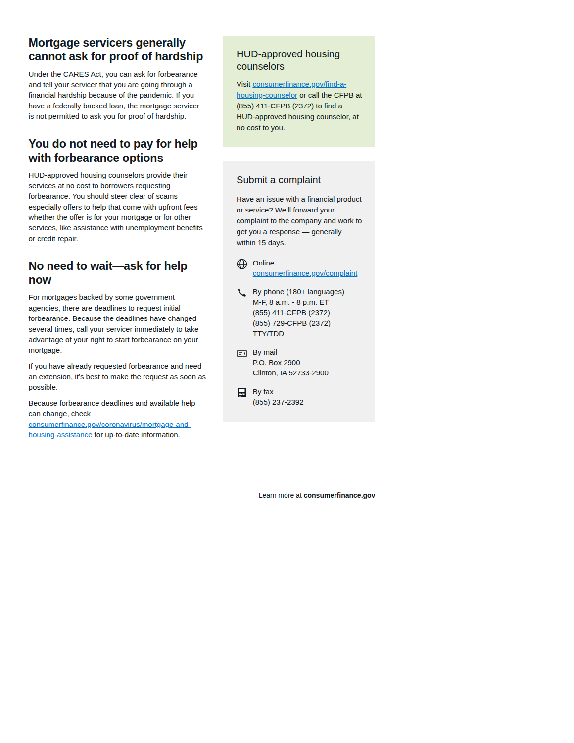Mortgage servicers generally cannot ask for proof of hardship
Under the CARES Act, you can ask for forbearance and tell your servicer that you are going through a financial hardship because of the pandemic. If you have a federally backed loan, the mortgage servicer is not permitted to ask you for proof of hardship.
You do not need to pay for help with forbearance options
HUD-approved housing counselors provide their services at no cost to borrowers requesting forbearance. You should steer clear of scams – especially offers to help that come with upfront fees – whether the offer is for your mortgage or for other services, like assistance with unemployment benefits or credit repair.
No need to wait—ask for help now
For mortgages backed by some government agencies, there are deadlines to request initial forbearance. Because the deadlines have changed several times, call your servicer immediately to take advantage of your right to start forbearance on your mortgage.
If you have already requested forbearance and need an extension, it’s best to make the request as soon as possible.
Because forbearance deadlines and available help can change, check consumerfinance.gov/coronavirus/mortgage-and-housing-assistance for up-to-date information.
HUD-approved housing counselors
Visit consumerfinance.gov/find-a-housing-counselor or call the CFPB at (855) 411-CFPB (2372) to find a HUD-approved housing counselor, at no cost to you.
Submit a complaint
Have an issue with a financial product or service? We’ll forward your complaint to the company and work to get you a response — generally within 15 days.
Online
consumerfinance.gov/complaint
By phone (180+ languages)
M-F, 8 a.m. - 8 p.m. ET
(855) 411-CFPB (2372)
(855) 729-CFPB (2372) TTY/TDD
By mail
P.O. Box 2900
Clinton, IA 52733-2900
By fax
(855) 237-2392
Learn more at consumerfinance.gov